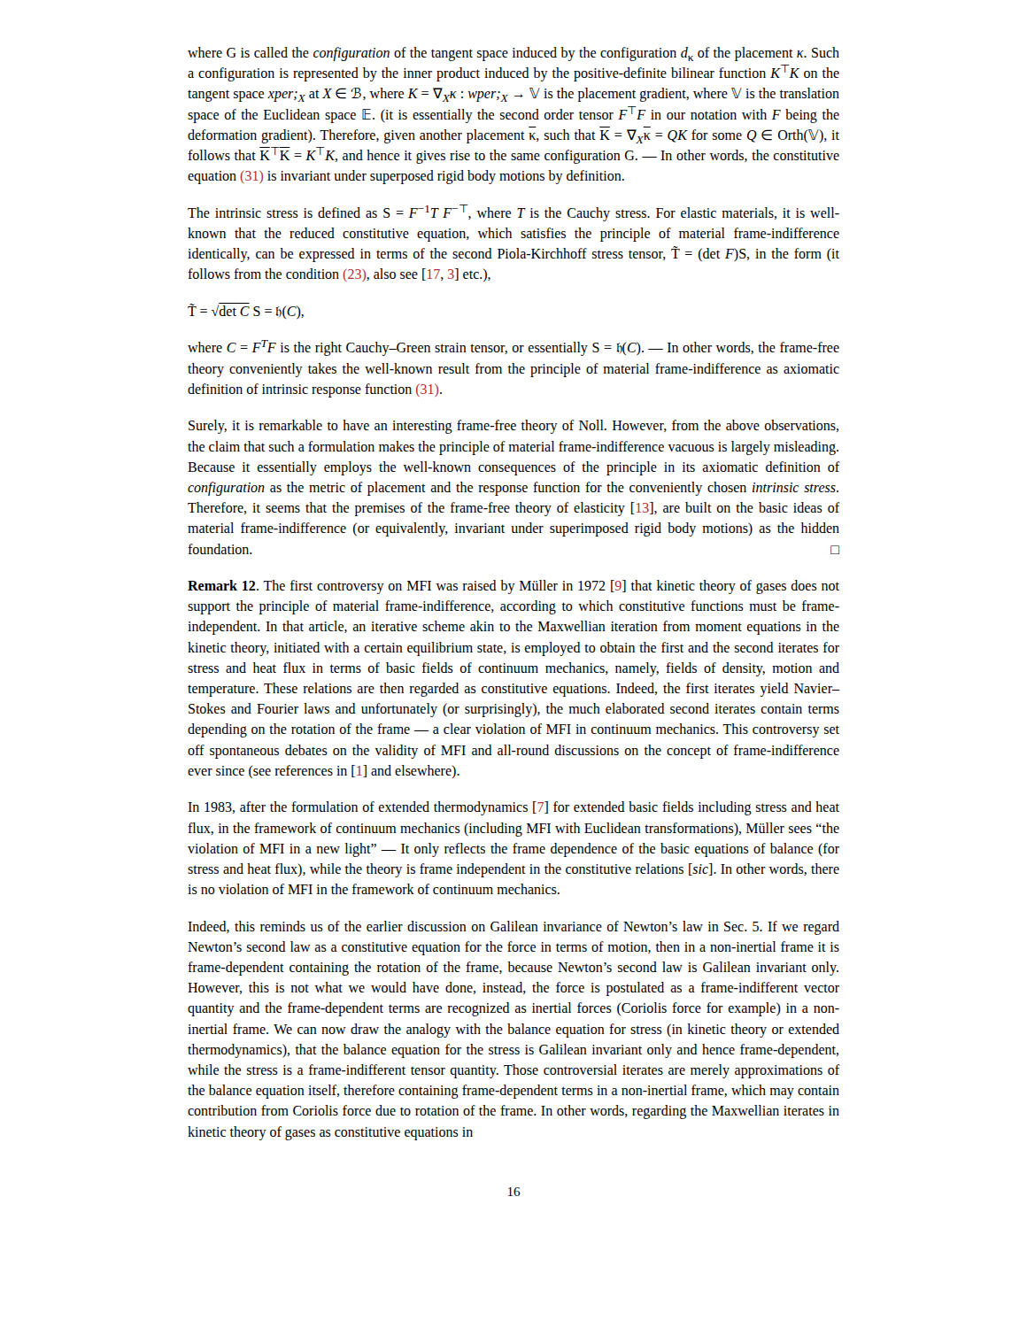where G is called the configuration of the tangent space induced by the configuration dκ of the placement κ. Such a configuration is represented by the inner product induced by the positive-definite bilinear function K⊤K on the tangent space xper;X at X ∈ ℬ, where K = ∇Xκ : wper;X → 𝕍 is the placement gradient, where 𝕍 is the translation space of the Euclidean space 𝔼. (it is essentially the second order tensor F⊤F in our notation with F being the deformation gradient). Therefore, given another placement κ, such that K = ∇Xκ = QK for some Q ∈ Orth(𝕍), it follows that K⊤K = K⊤K, and hence it gives rise to the same configuration G. — In other words, the constitutive equation (31) is invariant under superposed rigid body motions by definition.
The intrinsic stress is defined as S = F−1T F−⊤, where T is the Cauchy stress. For elastic materials, it is well-known that the reduced constitutive equation, which satisfies the principle of material frame-indifference identically, can be expressed in terms of the second Piola-Kirchhoff stress tensor, T̃ = (det F)S, in the form (it follows from the condition (23), also see [17, 3] etc.),
T̃ = √det C S = 𝔥(C),
where C = FTF is the right Cauchy–Green strain tensor, or essentially S = 𝔥(C). — In other words, the frame-free theory conveniently takes the well-known result from the principle of material frame-indifference as axiomatic definition of intrinsic response function (31).
Surely, it is remarkable to have an interesting frame-free theory of Noll. However, from the above observations, the claim that such a formulation makes the principle of material frame-indifference vacuous is largely misleading. Because it essentially employs the well-known consequences of the principle in its axiomatic definition of configuration as the metric of placement and the response function for the conveniently chosen intrinsic stress. Therefore, it seems that the premises of the frame-free theory of elasticity [13], are built on the basic ideas of material frame-indifference (or equivalently, invariant under superimposed rigid body motions) as the hidden foundation. □
Remark 12. The first controversy on MFI was raised by Müller in 1972 [9] that kinetic theory of gases does not support the principle of material frame-indifference, according to which constitutive functions must be frame-independent. In that article, an iterative scheme akin to the Maxwellian iteration from moment equations in the kinetic theory, initiated with a certain equilibrium state, is employed to obtain the first and the second iterates for stress and heat flux in terms of basic fields of continuum mechanics, namely, fields of density, motion and temperature. These relations are then regarded as constitutive equations. Indeed, the first iterates yield Navier–Stokes and Fourier laws and unfortunately (or surprisingly), the much elaborated second iterates contain terms depending on the rotation of the frame — a clear violation of MFI in continuum mechanics. This controversy set off spontaneous debates on the validity of MFI and all-round discussions on the concept of frame-indifference ever since (see references in [1] and elsewhere).
In 1983, after the formulation of extended thermodynamics [7] for extended basic fields including stress and heat flux, in the framework of continuum mechanics (including MFI with Euclidean transformations), Müller sees “the violation of MFI in a new light” — It only reflects the frame dependence of the basic equations of balance (for stress and heat flux), while the theory is frame independent in the constitutive relations [sic]. In other words, there is no violation of MFI in the framework of continuum mechanics.
Indeed, this reminds us of the earlier discussion on Galilean invariance of Newton’s law in Sec. 5. If we regard Newton’s second law as a constitutive equation for the force in terms of motion, then in a non-inertial frame it is frame-dependent containing the rotation of the frame, because Newton’s second law is Galilean invariant only. However, this is not what we would have done, instead, the force is postulated as a frame-indifferent vector quantity and the frame-dependent terms are recognized as inertial forces (Coriolis force for example) in a non-inertial frame. We can now draw the analogy with the balance equation for stress (in kinetic theory or extended thermodynamics), that the balance equation for the stress is Galilean invariant only and hence frame-dependent, while the stress is a frame-indifferent tensor quantity. Those controversial iterates are merely approximations of the balance equation itself, therefore containing frame-dependent terms in a non-inertial frame, which may contain contribution from Coriolis force due to rotation of the frame. In other words, regarding the Maxwellian iterates in kinetic theory of gases as constitutive equations in
16